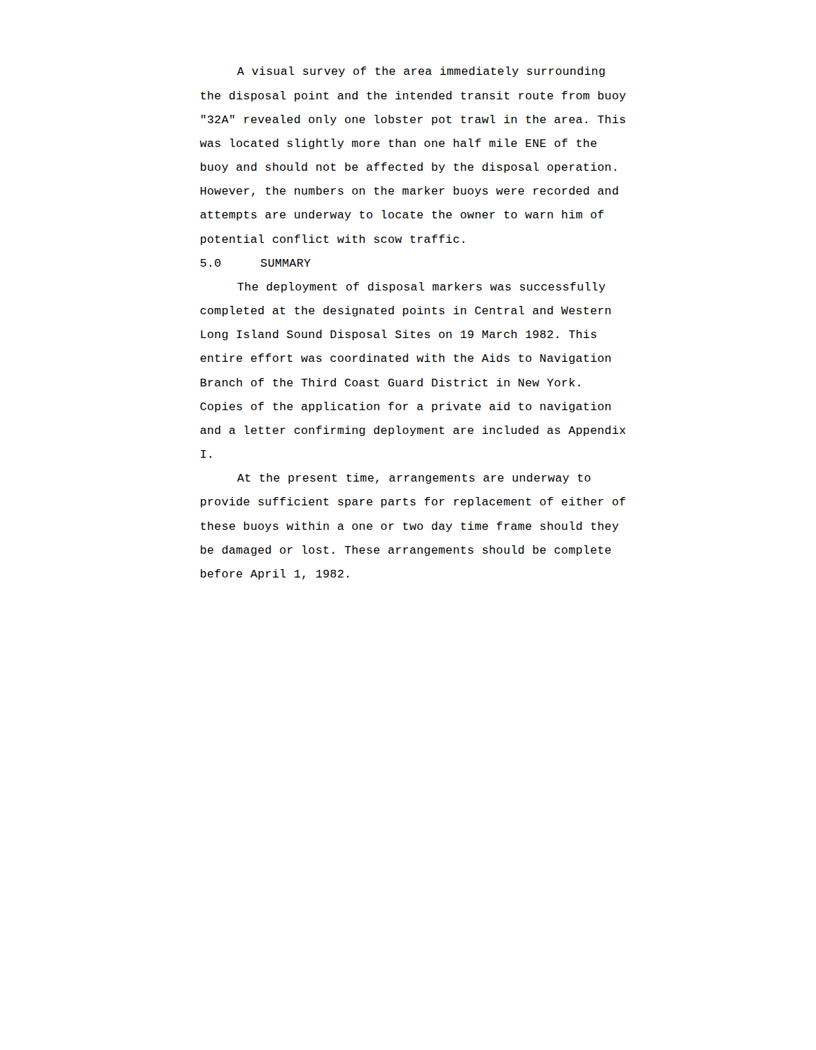A visual survey of the area immediately surrounding the disposal point and the intended transit route from buoy "32A" revealed only one lobster pot trawl in the area. This was located slightly more than one half mile ENE of the buoy and should not be affected by the disposal operation. However, the numbers on the marker buoys were recorded and attempts are underway to locate the owner to warn him of potential conflict with scow traffic.
5.0 SUMMARY
The deployment of disposal markers was successfully completed at the designated points in Central and Western Long Island Sound Disposal Sites on 19 March 1982. This entire effort was coordinated with the Aids to Navigation Branch of the Third Coast Guard District in New York. Copies of the application for a private aid to navigation and a letter confirming deployment are included as Appendix I.
At the present time, arrangements are underway to provide sufficient spare parts for replacement of either of these buoys within a one or two day time frame should they be damaged or lost. These arrangements should be complete before April 1, 1982.